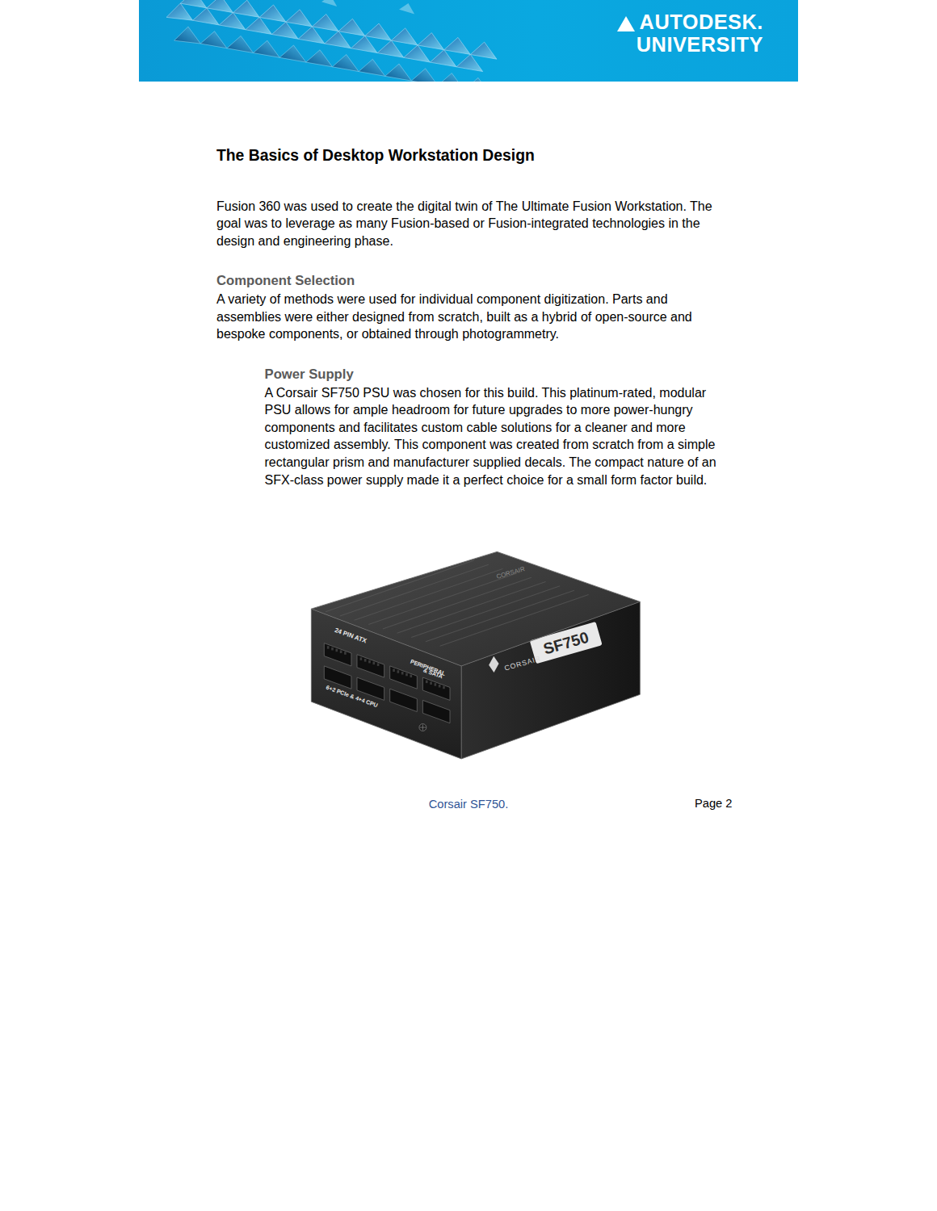AUTODESK. UNIVERSITY
The Basics of Desktop Workstation Design
Fusion 360 was used to create the digital twin of The Ultimate Fusion Workstation. The goal was to leverage as many Fusion-based or Fusion-integrated technologies in the design and engineering phase.
Component Selection
A variety of methods were used for individual component digitization. Parts and assemblies were either designed from scratch, built as a hybrid of open-source and bespoke components, or obtained through photogrammetry.
Power Supply
A Corsair SF750 PSU was chosen for this build. This platinum-rated, modular PSU allows for ample headroom for future upgrades to more power-hungry components and facilitates custom cable solutions for a cleaner and more customized assembly. This component was created from scratch from a simple rectangular prism and manufacturer supplied decals. The compact nature of an SFX-class power supply made it a perfect choice for a small form factor build.
CORSAIR 24 PIN ATX 6+2 PCIe & 4+4 CPU PERIPHERAL & SATA SF750 CORSAIR
Corsair SF750.
Page 2